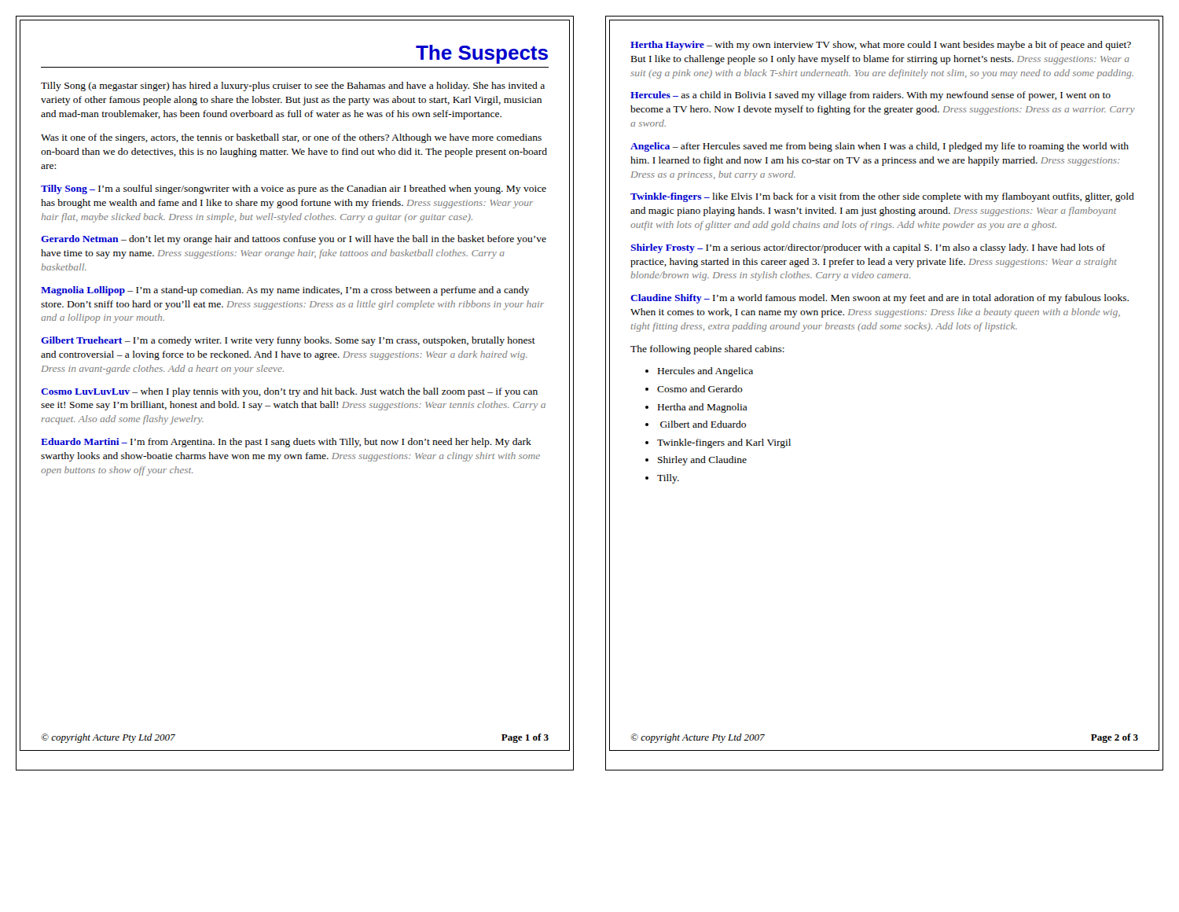The Suspects
Tilly Song (a megastar singer) has hired a luxury-plus cruiser to see the Bahamas and have a holiday. She has invited a variety of other famous people along to share the lobster. But just as the party was about to start, Karl Virgil, musician and mad-man troublemaker, has been found overboard as full of water as he was of his own self-importance.
Was it one of the singers, actors, the tennis or basketball star, or one of the others? Although we have more comedians on-board than we do detectives, this is no laughing matter. We have to find out who did it. The people present on-board are:
Tilly Song – I’m a soulful singer/songwriter with a voice as pure as the Canadian air I breathed when young. My voice has brought me wealth and fame and I like to share my good fortune with my friends. Dress suggestions: Wear your hair flat, maybe slicked back. Dress in simple, but well-styled clothes. Carry a guitar (or guitar case).
Gerardo Netman – don’t let my orange hair and tattoos confuse you or I will have the ball in the basket before you’ve have time to say my name. Dress suggestions: Wear orange hair, fake tattoos and basketball clothes. Carry a basketball.
Magnolia Lollipop – I’m a stand-up comedian. As my name indicates, I’m a cross between a perfume and a candy store. Don’t sniff too hard or you’ll eat me. Dress suggestions: Dress as a little girl complete with ribbons in your hair and a lollipop in your mouth.
Gilbert Trueheart – I’m a comedy writer. I write very funny books. Some say I’m crass, outspoken, brutally honest and controversial – a loving force to be reckoned. And I have to agree. Dress suggestions: Wear a dark haired wig. Dress in avant-garde clothes. Add a heart on your sleeve.
Cosmo LuvLuvLuv – when I play tennis with you, don’t try and hit back. Just watch the ball zoom past – if you can see it! Some say I’m brilliant, honest and bold. I say – watch that ball! Dress suggestions: Wear tennis clothes. Carry a racquet. Also add some flashy jewelry.
Eduardo Martini – I’m from Argentina. In the past I sang duets with Tilly, but now I don’t need her help. My dark swarthy looks and show-boatie charms have won me my own fame. Dress suggestions: Wear a clingy shirt with some open buttons to show off your chest.
© copyright Acture Pty Ltd 2007 Page 1 of 3
Hertha Haywire – with my own interview TV show, what more could I want besides maybe a bit of peace and quiet? But I like to challenge people so I only have myself to blame for stirring up hornet’s nests. Dress suggestions: Wear a suit (eg a pink one) with a black T-shirt underneath. You are definitely not slim, so you may need to add some padding.
Hercules – as a child in Bolivia I saved my village from raiders. With my newfound sense of power, I went on to become a TV hero. Now I devote myself to fighting for the greater good. Dress suggestions: Dress as a warrior. Carry a sword.
Angelica – after Hercules saved me from being slain when I was a child, I pledged my life to roaming the world with him. I learned to fight and now I am his co-star on TV as a princess and we are happily married. Dress suggestions: Dress as a princess, but carry a sword.
Twinkle-fingers – like Elvis I’m back for a visit from the other side complete with my flamboyant outfits, glitter, gold and magic piano playing hands. I wasn’t invited. I am just ghosting around. Dress suggestions: Wear a flamboyant outfit with lots of glitter and add gold chains and lots of rings. Add white powder as you are a ghost.
Shirley Frosty – I’m a serious actor/director/producer with a capital S. I’m also a classy lady. I have had lots of practice, having started in this career aged 3. I prefer to lead a very private life. Dress suggestions: Wear a straight blonde/brown wig. Dress in stylish clothes. Carry a video camera.
Claudine Shifty – I’m a world famous model. Men swoon at my feet and are in total adoration of my fabulous looks. When it comes to work, I can name my own price. Dress suggestions: Dress like a beauty queen with a blonde wig, tight fitting dress, extra padding around your breasts (add some socks). Add lots of lipstick.
The following people shared cabins:
Hercules and Angelica
Cosmo and Gerardo
Hertha and Magnolia
Gilbert and Eduardo
Twinkle-fingers and Karl Virgil
Shirley and Claudine
Tilly.
© copyright Acture Pty Ltd 2007 Page 2 of 3